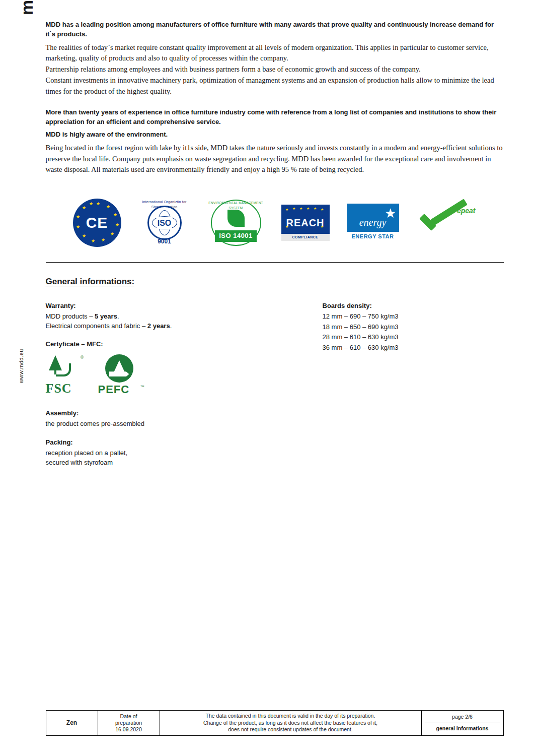mdd.
www.mdd.eu
MDD has a leading position among manufacturers of office furniture with many awards that prove quality and continuously increase demand for it`s products.
The realities of today`s market require constant quality improvement at all levels of modern organization. This applies in particular to customer service, marketing, quality of products and also to quality of processes within the company.
Partnership relations among employees and with business partners form a base of economic growth and success of the company.
Constant investments in innovative machinery park, optimization of managment systems and an expansion of production halls allow to minimize the lead times for the product of the highest quality.
More than twenty years of experience in office furniture industry come with reference from a long list of companies and institutions to show their appreciation for an efficient and comprehensive service.
MDD is higly aware of the environment.
Being located in the forest region with lake by it1s side, MDD takes the nature seriously and invests constantly in a modern and energy-efficient solutions to preserve the local life. Company puts emphasis on waste segregation and recycling. MDD has been awarded for the exceptional care and involvement in waste disposal. All materials used are environmentally friendly and enjoy a high 95 % rate of being recycled.
★ ★ ★ ★ ★ ★ ★ ★ ★ ★ ★ ★
CE
International Organiztin for Standardization
ISO
9001
ENVIRONMENTAL MANAGEMENT SYSTEM
ISO 14001
★ ★ ★ ★ ★ ★ ★ ★
REACH
COMPLIANCE
★
energy
ENERGY STAR
epeat
General informations:
Warranty:
MDD products – 5 years.
Electrical components and fabric – 2 years.
Certyficate – MFC:
® FSC
PEFC ™
Assembly:
the product comes pre-assembled
Packing:
reception placed on a pallet,
secured with styrofoam
Boards density:
12 mm – 690 – 750 kg/m3
18 mm – 650 – 690 kg/m3
28 mm – 610 – 630 kg/m3
36 mm – 610 – 630 kg/m3
| Zen | Date of preparation 16.09.2020 | The data contained in this document is valid in the day of its preparation. Change of the product, as long as it does not affect the basic features of it, does not require consistent updates of the document. | page 2/6 general informations |